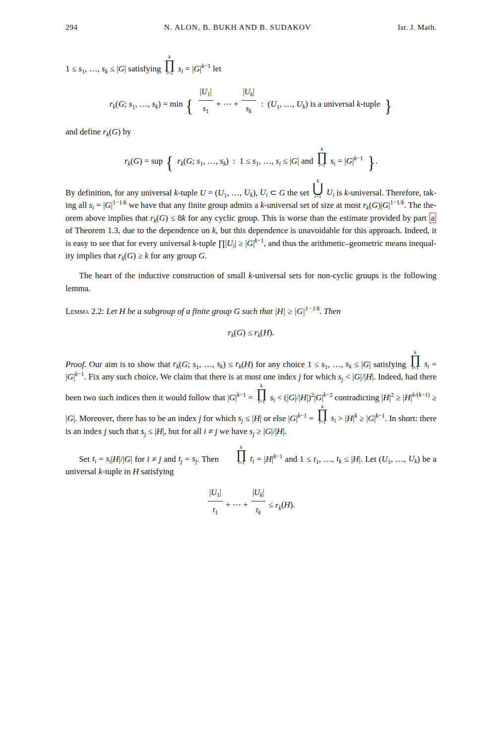294 N. Alon, B. Bukh and B. Sudakov Isr. J. Math.
1 ≤ s1, …, sk ≤ |G| satisfying k∏i=1 si = |G|k−1 let
rk(G; s1, …, sk) = min { |U1|s1 + ⋯ + |Uk|sk : (U1, …, Uk) is a universal k-tuple }
and define rk(G) by
rk(G) = sup { rk(G; s1, …, sk) : 1 ≤ s1, …, si ≤ |G| and k∏i=1 si = |G|k−1 }.
By definition, for any universal k-tuple U = (U1, …, Uk), Ui ⊂ G the set k⋃i=1 Ui is k-universal. Therefore, taking all si = |G|1−1/k we have that any finite group admits a k-universal set of size at most rk(G)|G|1−1/k. The theorem above implies that rk(G) ≤ 8k for any cyclic group. This is worse than the estimate provided by part a of Theorem 1.3, due to the dependence on k, but this dependence is unavoidable for this approach. Indeed, it is easy to see that for every universal k-tuple ∏|Ui| ≥ |G|k−1, and thus the arithmetic–geometric means inequality implies that rk(G) ≥ k for any group G.
The heart of the inductive construction of small k-universal sets for non-cyclic groups is the following lemma.
Lemma 2.2: Let H be a subgroup of a finite group G such that |H| ≥ |G|1−1/k. Then
rk(G) ≤ rk(H).
Proof. Our aim is to show that rk(G; s1, …, sk) ≤ rk(H) for any choice 1 ≤ s1, …, sk ≤ |G| satisfying k∏i=1 si = |G|k−1. Fix any such choice. We claim that there is at most one index j for which sj < |G|/|H|. Indeed, had there been two such indices then it would follow that |G|k−1 = k∏i=1 si < (|G|/|H|)2|G|k−2 contradicting |H|2 ≥ |H|k/(k−1) ≥ |G|. Moreover, there has to be an index j for which sj ≤ |H| or else |G|k−1 = k∏i=1 si > |H|k ≥ |G|k−1. In short: there is an index j such that sj ≤ |H|, but for all i ≠ j we have sj ≥ |G|/|H|.
Set ti = si|H|/|G| for i ≠ j and tj = sj. Then k∏i=1 ti = |H|k−1 and 1 ≤ t1, …, tk ≤ |H|. Let (U1, …, Uk) be a universal k-tuple in H satisfying
|U1|t1 + ⋯ + |Uk|tk ≤ rk(H).